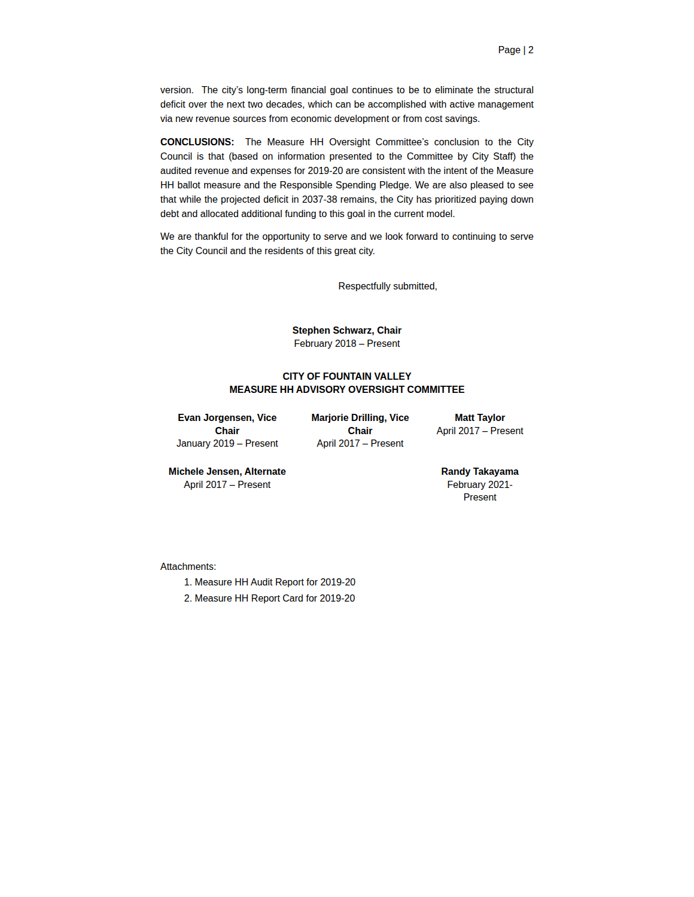Page | 2
version. The city’s long-term financial goal continues to be to eliminate the structural deficit over the next two decades, which can be accomplished with active management via new revenue sources from economic development or from cost savings.
CONCLUSIONS: The Measure HH Oversight Committee’s conclusion to the City Council is that (based on information presented to the Committee by City Staff) the audited revenue and expenses for 2019-20 are consistent with the intent of the Measure HH ballot measure and the Responsible Spending Pledge. We are also pleased to see that while the projected deficit in 2037-38 remains, the City has prioritized paying down debt and allocated additional funding to this goal in the current model.
We are thankful for the opportunity to serve and we look forward to continuing to serve the City Council and the residents of this great city.
Respectfully submitted,
Stephen Schwarz, Chair
February 2018 – Present
CITY OF FOUNTAIN VALLEY
MEASURE HH ADVISORY OVERSIGHT COMMITTEE
| Evan Jorgensen, Vice Chair January 2019 – Present | Marjorie Drilling, Vice Chair April 2017 – Present | Matt Taylor April 2017 – Present |
| Michele Jensen, Alternate April 2017 – Present | | Randy Takayama February 2021-Present |
Attachments:
Measure HH Audit Report for 2019-20
Measure HH Report Card for 2019-20